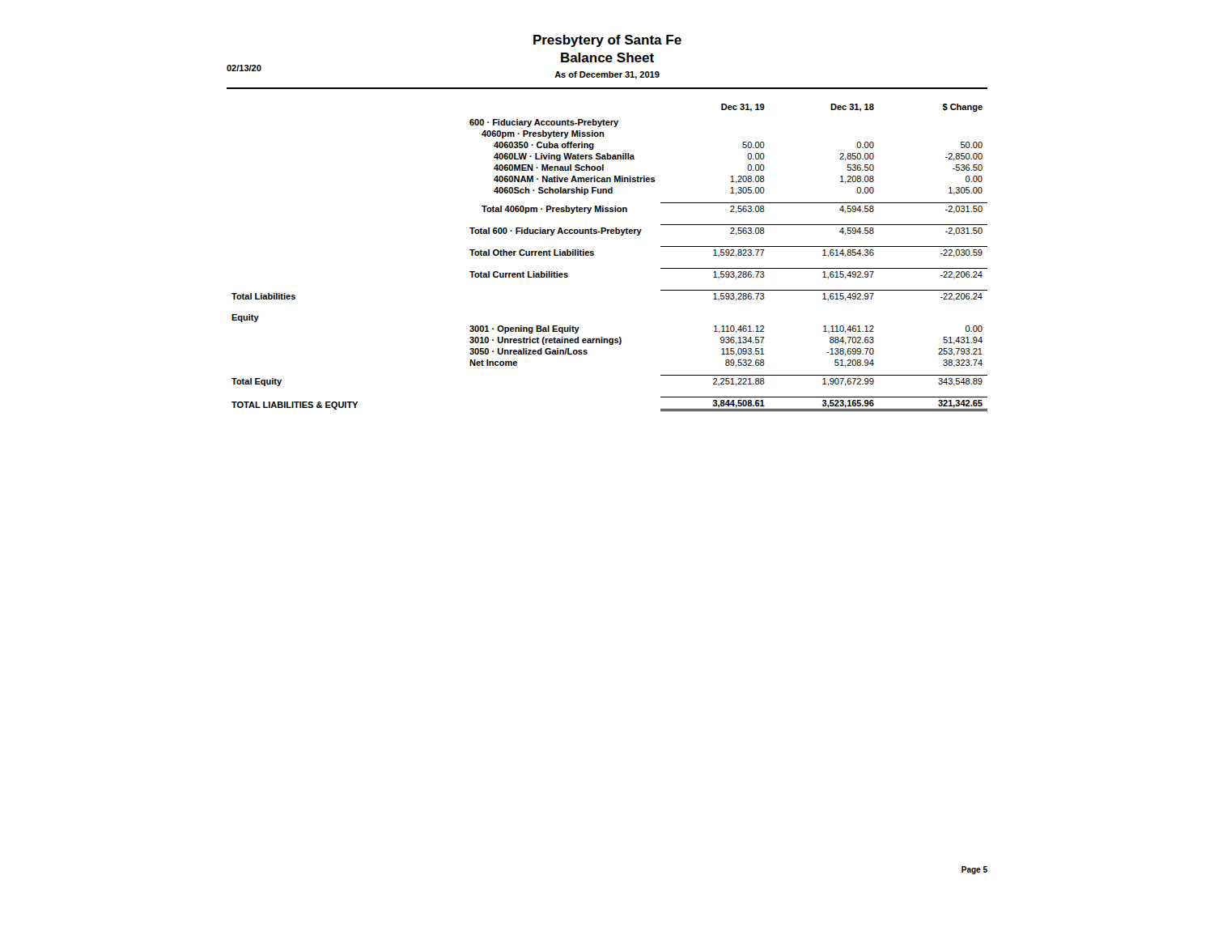02/13/20
Presbytery of Santa Fe
Balance Sheet
As of December 31, 2019
| | Dec 31, 19 | Dec 31, 18 | $ Change |
| --- | --- | --- | --- |
| 600 · Fiduciary Accounts-Prebytery | | | |
| 4060pm · Presbytery Mission | | | |
| 4060350 · Cuba offering | 50.00 | 0.00 | 50.00 |
| 4060LW · Living Waters Sabanilla | 0.00 | 2,850.00 | -2,850.00 |
| 4060MEN · Menaul School | 0.00 | 536.50 | -536.50 |
| 4060NAM · Native American Ministries | 1,208.08 | 1,208.08 | 0.00 |
| 4060Sch · Scholarship Fund | 1,305.00 | 0.00 | 1,305.00 |
| Total 4060pm · Presbytery Mission | 2,563.08 | 4,594.58 | -2,031.50 |
| Total 600 · Fiduciary Accounts-Prebytery | 2,563.08 | 4,594.58 | -2,031.50 |
| Total Other Current Liabilities | 1,592,823.77 | 1,614,854.36 | -22,030.59 |
| Total Current Liabilities | 1,593,286.73 | 1,615,492.97 | -22,206.24 |
| Total Liabilities | 1,593,286.73 | 1,615,492.97 | -22,206.24 |
| Equity | | | |
| 3001 · Opening Bal Equity | 1,110,461.12 | 1,110,461.12 | 0.00 |
| 3010 · Unrestrict (retained earnings) | 936,134.57 | 884,702.63 | 51,431.94 |
| 3050 · Unrealized Gain/Loss | 115,093.51 | -138,699.70 | 253,793.21 |
| Net Income | 89,532.68 | 51,208.94 | 38,323.74 |
| Total Equity | 2,251,221.88 | 1,907,672.99 | 343,548.89 |
| TOTAL LIABILITIES & EQUITY | 3,844,508.61 | 3,523,165.96 | 321,342.65 |
Page 5